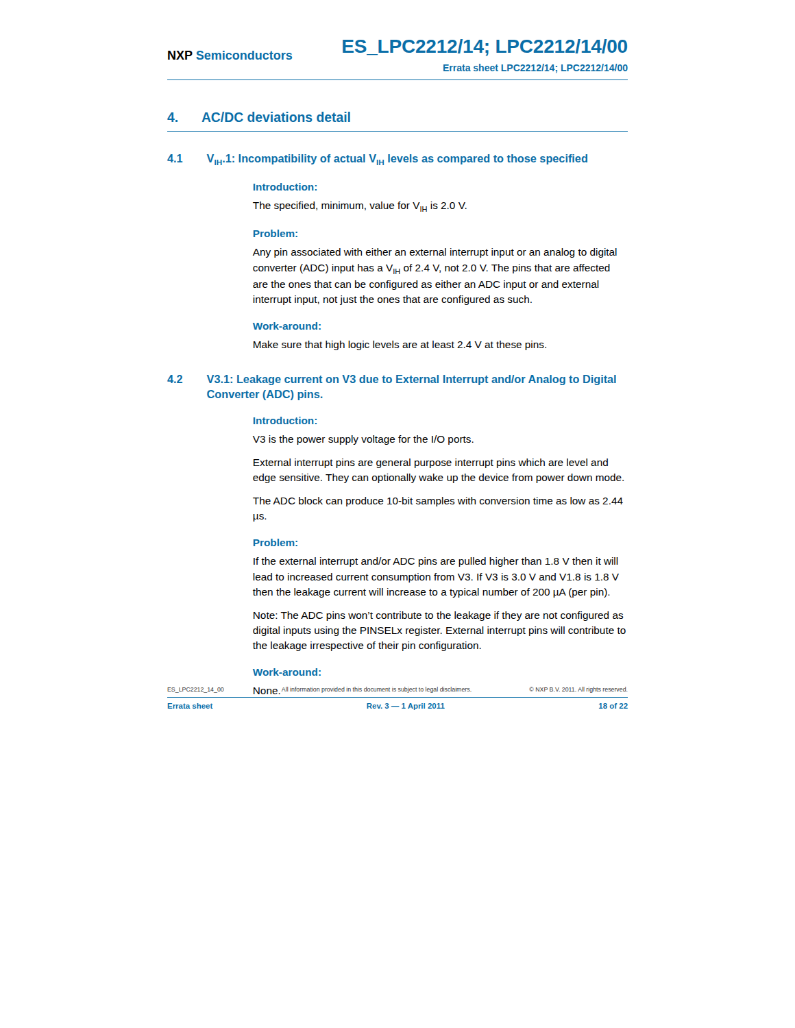NXP Semiconductors
ES_LPC2212/14; LPC2212/14/00
Errata sheet LPC2212/14; LPC2212/14/00
4. AC/DC deviations detail
4.1 VIH.1: Incompatibility of actual VIH levels as compared to those specified
Introduction:
The specified, minimum, value for VIH is 2.0 V.
Problem:
Any pin associated with either an external interrupt input or an analog to digital converter (ADC) input has a VIH of 2.4 V, not 2.0 V. The pins that are affected are the ones that can be configured as either an ADC input or and external interrupt input, not just the ones that are configured as such.
Work-around:
Make sure that high logic levels are at least 2.4 V at these pins.
4.2 V3.1: Leakage current on V3 due to External Interrupt and/or Analog to Digital Converter (ADC) pins.
Introduction:
V3 is the power supply voltage for the I/O ports.
External interrupt pins are general purpose interrupt pins which are level and edge sensitive. They can optionally wake up the device from power down mode.
The ADC block can produce 10-bit samples with conversion time as low as 2.44 µs.
Problem:
If the external interrupt and/or ADC pins are pulled higher than 1.8 V then it will lead to increased current consumption from V3. If V3 is 3.0 V and V1.8 is 1.8 V then the leakage current will increase to a typical number of 200 µA (per pin).
Note: The ADC pins won’t contribute to the leakage if they are not configured as digital inputs using the PINSELx register. External interrupt pins will contribute to the leakage irrespective of their pin configuration.
Work-around:
None.
ES_LPC2212_14_00
All information provided in this document is subject to legal disclaimers.
© NXP B.V. 2011. All rights reserved.
Errata sheet
Rev. 3 — 1 April 2011
18 of 22